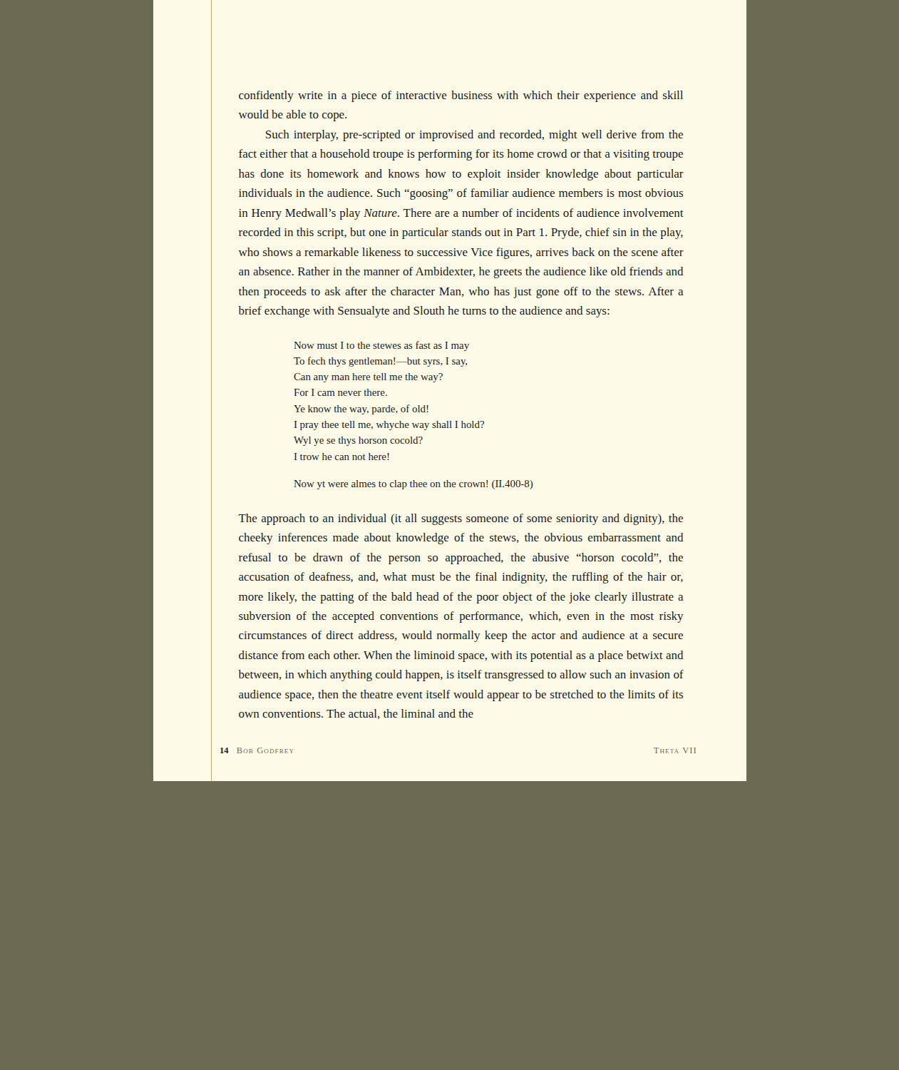confidently write in a piece of interactive business with which their experience and skill would be able to cope.
Such interplay, pre-scripted or improvised and recorded, might well derive from the fact either that a household troupe is performing for its home crowd or that a visiting troupe has done its homework and knows how to exploit insider knowledge about particular individuals in the audience. Such “goosing” of familiar audience members is most obvious in Henry Medwall’s play Nature. There are a number of incidents of audience involvement recorded in this script, but one in particular stands out in Part 1. Pryde, chief sin in the play, who shows a remarkable likeness to successive Vice figures, arrives back on the scene after an absence. Rather in the manner of Ambidexter, he greets the audience like old friends and then proceeds to ask after the character Man, who has just gone off to the stews. After a brief exchange with Sensualyte and Slouth he turns to the audience and says:
Now must I to the stewes as fast as I may
To fech thys gentleman!—but syrs, I say,
Can any man here tell me the way?
For I cam never there.
Ye know the way, parde, of old!
I pray thee tell me, whyche way shall I hold?
Wyl ye se thys horson cocold?
I trow he can not here!
Now yt were almes to clap thee on the crown! (II.400-8)
The approach to an individual (it all suggests someone of some seniority and dignity), the cheeky inferences made about knowledge of the stews, the obvious embarrassment and refusal to be drawn of the person so approached, the abusive “horson cocold”, the accusation of deafness, and, what must be the final indignity, the ruffling of the hair or, more likely, the patting of the bald head of the poor object of the joke clearly illustrate a subversion of the accepted conventions of performance, which, even in the most risky circumstances of direct address, would normally keep the actor and audience at a secure distance from each other. When the liminoid space, with its potential as a place betwixt and between, in which anything could happen, is itself transgressed to allow such an invasion of audience space, then the theatre event itself would appear to be stretched to the limits of its own conventions. The actual, the liminal and the
14 Bob Godfrey Theta VII